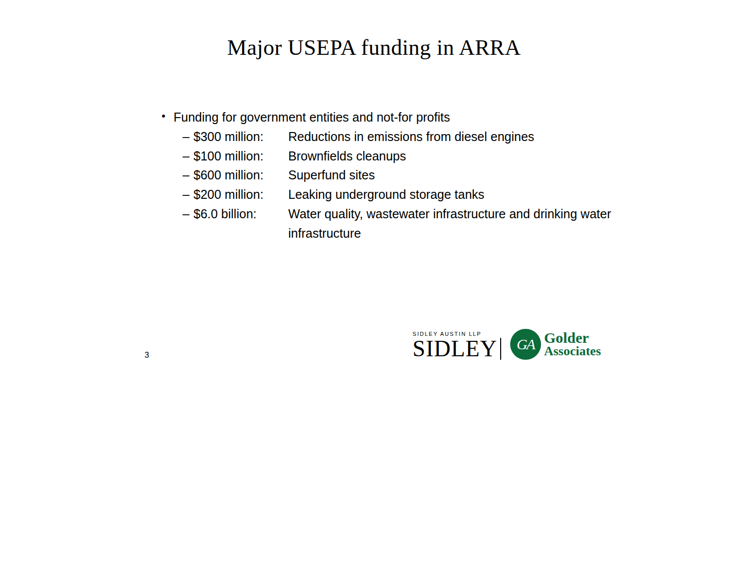Major USEPA funding in ARRA
Funding for government entities and not-for profits
$300 million: Reductions in emissions from diesel engines
$100 million: Brownfields cleanups
$600 million: Superfund sites
$200 million: Leaking underground storage tanks
$6.0 billion: Water quality, wastewater infrastructure and drinking water infrastructure
3
SIDLEY AUSTIN LLP
SIDLEY
GA
Golder Associates